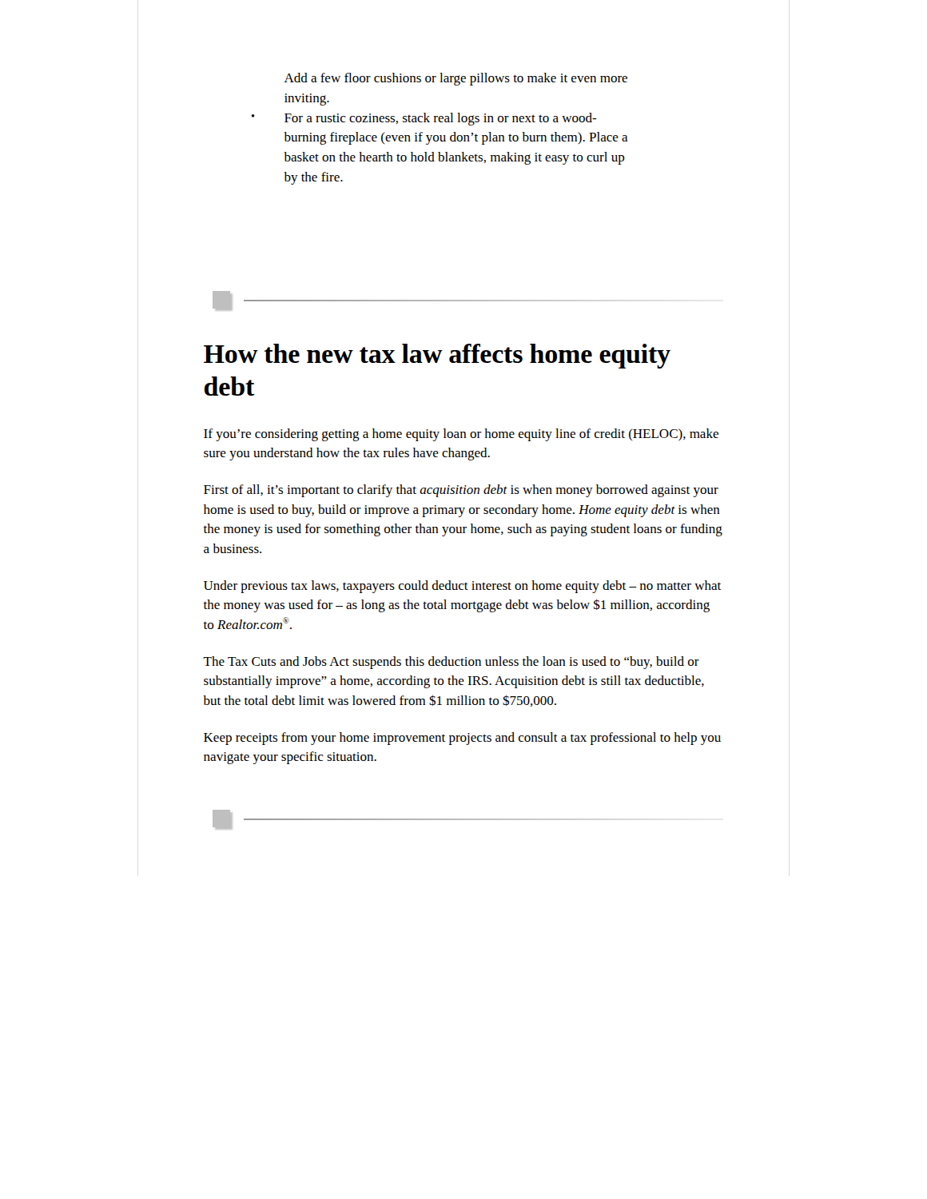Add a few floor cushions or large pillows to make it even more inviting.
•For a rustic coziness, stack real logs in or next to a wood-burning fireplace (even if you don’t plan to burn them). Place a basket on the hearth to hold blankets, making it easy to curl up by the fire.
How the new tax law affects home equity debt
If you’re considering getting a home equity loan or home equity line of credit (HELOC), make sure you understand how the tax rules have changed.
First of all, it’s important to clarify that acquisition debt is when money borrowed against your home is used to buy, build or improve a primary or secondary home. Home equity debt is when the money is used for something other than your home, such as paying student loans or funding a business.
Under previous tax laws, taxpayers could deduct interest on home equity debt – no matter what the money was used for – as long as the total mortgage debt was below $1 million, according to Realtor.com®.
The Tax Cuts and Jobs Act suspends this deduction unless the loan is used to “buy, build or substantially improve” a home, according to the IRS. Acquisition debt is still tax deductible, but the total debt limit was lowered from $1 million to $750,000.
Keep receipts from your home improvement projects and consult a tax professional to help you navigate your specific situation.